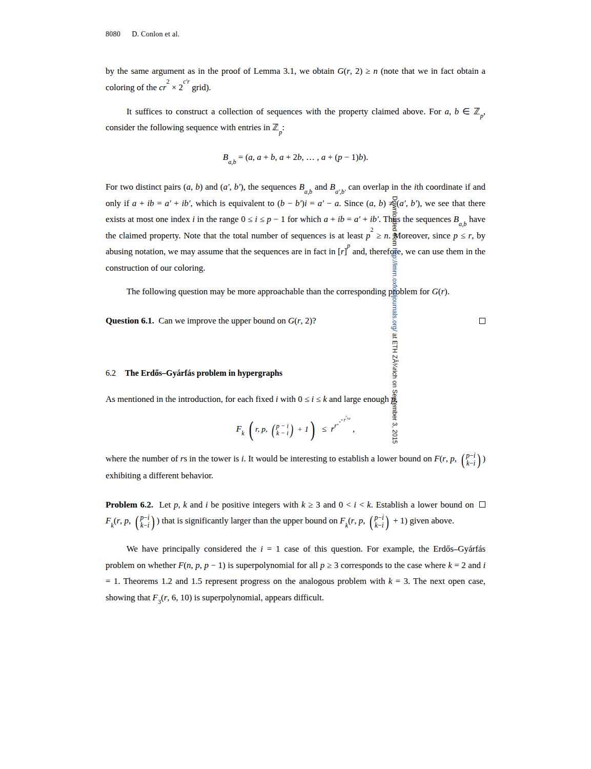Downloaded from http://imrn.oxfordjournals.org/ at ETH ZÃ¼rich on September 3, 2015
8080 D. Conlon et al.
by the same argument as in the proof of Lemma 3.1, we obtain G(r, 2) ≥ n (note that we in fact obtain a coloring of the cr2 × 2c′r grid).
It suffices to construct a collection of sequences with the property claimed above. For a, b ∈ ℤp, consider the following sequence with entries in ℤp:
Ba,b = (a, a + b, a + 2b, … , a + (p − 1)b).
For two distinct pairs (a, b) and (a′, b′), the sequences Ba,b and Ba′,b′ can overlap in the ith coordinate if and only if a + ib = a′ + ib′, which is equivalent to (b − b′)i = a′ − a. Since (a, b) ≠ (a′, b′), we see that there exists at most one index i in the range 0 ≤ i ≤ p − 1 for which a + ib = a′ + ib′. Thus the sequences Ba,b have the claimed property. Note that the total number of sequences is at least p2 ≥ n. Moreover, since p ≤ r, by abusing notation, we may assume that the sequences are in fact in [r]p and, therefore, we can use them in the construction of our coloring.
The following question may be more approachable than the corresponding problem for G(r).
Question 6.1. Can we improve the upper bound on G(r, 2)?
6.2 The Erdős–Gyárfás problem in hypergraphs
As mentioned in the introduction, for each fixed i with 0 ≤ i ≤ k and large enough p,
Fk (r, p, (p − i k − i) + 1) ≤ rr⋰rck,p ,
where the number of rs in the tower is i. It would be interesting to establish a lower bound on F(r, p, (p−i k−i)) exhibiting a different behavior.
Problem 6.2. Let p, k and i be positive integers with k ≥ 3 and 0 < i < k. Establish a lower bound on Fk(r, p, (p−i k−i)) that is significantly larger than the upper bound on Fk(r, p, (p−i k−i) + 1) given above.
We have principally considered the i = 1 case of this question. For example, the Erdős–Gyárfás problem on whether F(n, p, p − 1) is superpolynomial for all p ≥ 3 corresponds to the case where k = 2 and i = 1. Theorems 1.2 and 1.5 represent progress on the analogous problem with k = 3. The next open case, showing that F3(r, 6, 10) is superpolynomial, appears difficult.